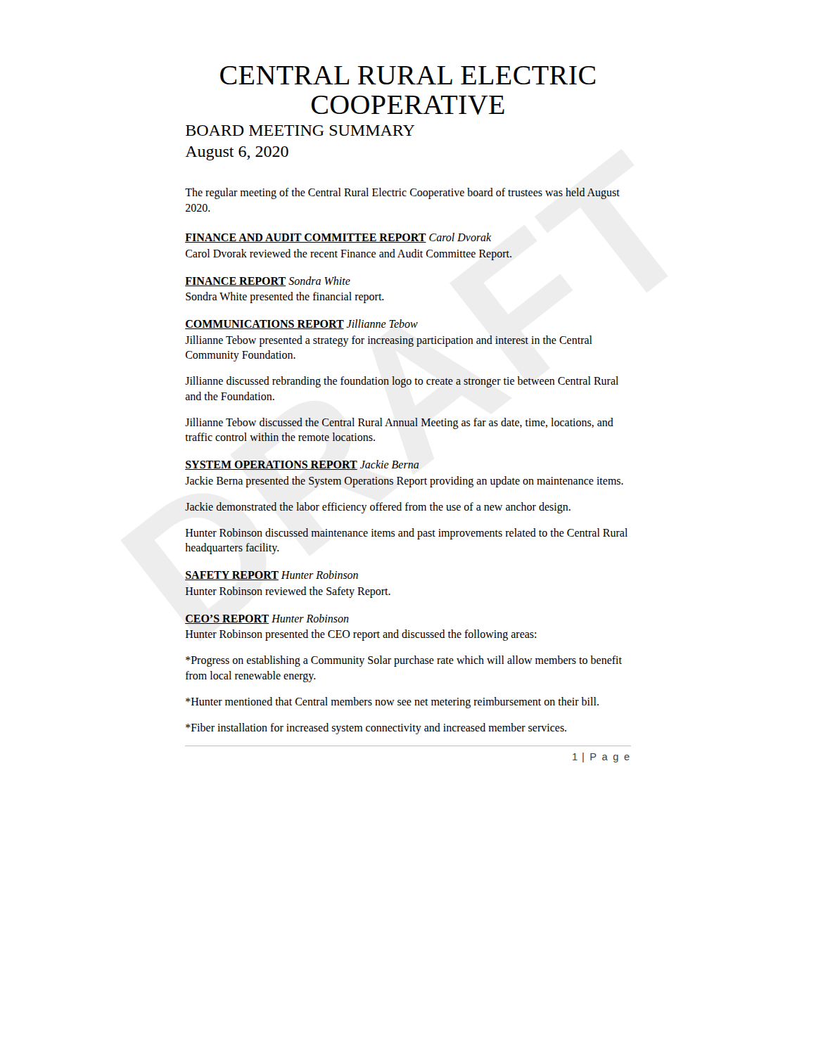DRAFT
CENTRAL RURAL ELECTRIC COOPERATIVE
BOARD MEETING SUMMARY
August 6, 2020
The regular meeting of the Central Rural Electric Cooperative board of trustees was held August 2020.
FINANCE AND AUDIT COMMITTEE REPORT Carol Dvorak
Carol Dvorak reviewed the recent Finance and Audit Committee Report.
FINANCE REPORT Sondra White
Sondra White presented the financial report.
COMMUNICATIONS REPORT Jillianne Tebow
Jillianne Tebow presented a strategy for increasing participation and interest in the Central Community Foundation.
Jillianne discussed rebranding the foundation logo to create a stronger tie between Central Rural and the Foundation.
Jillianne Tebow discussed the Central Rural Annual Meeting as far as date, time, locations, and traffic control within the remote locations.
SYSTEM OPERATIONS REPORT Jackie Berna
Jackie Berna presented the System Operations Report providing an update on maintenance items.
Jackie demonstrated the labor efficiency offered from the use of a new anchor design.
Hunter Robinson discussed maintenance items and past improvements related to the Central Rural headquarters facility.
SAFETY REPORT Hunter Robinson
Hunter Robinson reviewed the Safety Report.
CEO’S REPORT Hunter Robinson
Hunter Robinson presented the CEO report and discussed the following areas:
*Progress on establishing a Community Solar purchase rate which will allow members to benefit from local renewable energy.
*Hunter mentioned that Central members now see net metering reimbursement on their bill.
*Fiber installation for increased system connectivity and increased member services.
1 | P a g e